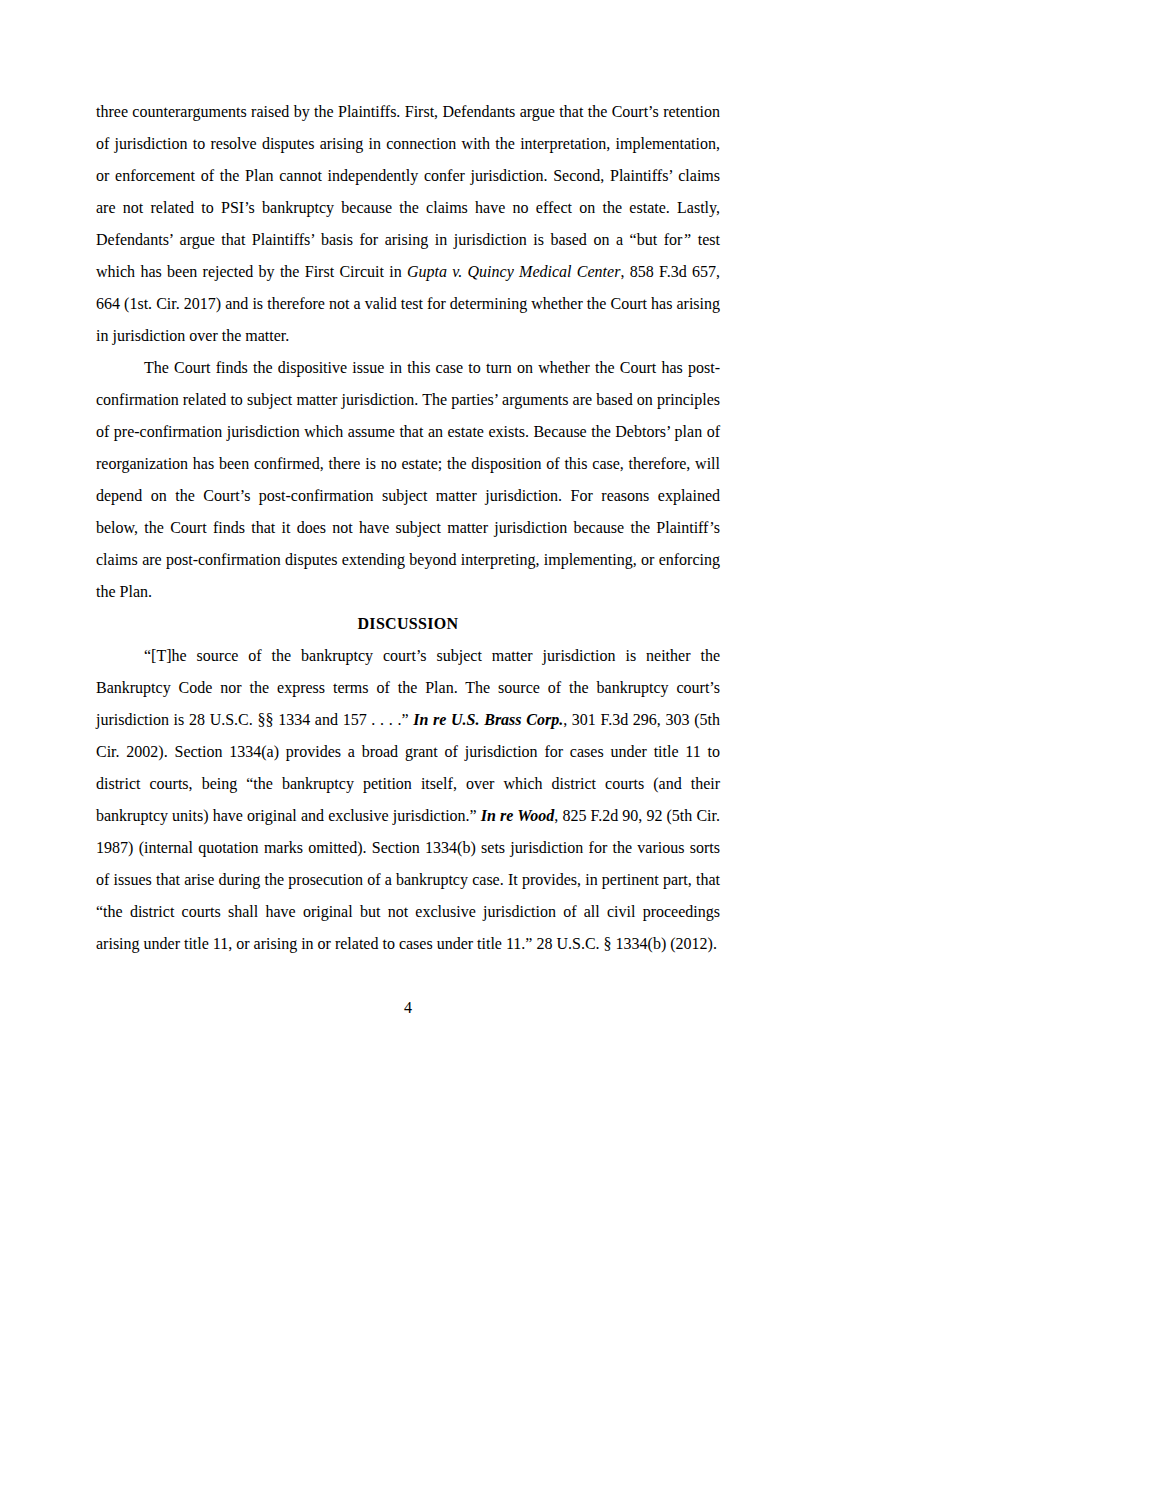three counterarguments raised by the Plaintiffs. First, Defendants argue that the Court’s retention of jurisdiction to resolve disputes arising in connection with the interpretation, implementation, or enforcement of the Plan cannot independently confer jurisdiction. Second, Plaintiffs’ claims are not related to PSI’s bankruptcy because the claims have no effect on the estate. Lastly, Defendants’ argue that Plaintiffs’ basis for arising in jurisdiction is based on a “but for” test which has been rejected by the First Circuit in Gupta v. Quincy Medical Center, 858 F.3d 657, 664 (1st. Cir. 2017) and is therefore not a valid test for determining whether the Court has arising in jurisdiction over the matter.
The Court finds the dispositive issue in this case to turn on whether the Court has post-confirmation related to subject matter jurisdiction. The parties’ arguments are based on principles of pre-confirmation jurisdiction which assume that an estate exists. Because the Debtors’ plan of reorganization has been confirmed, there is no estate; the disposition of this case, therefore, will depend on the Court’s post-confirmation subject matter jurisdiction. For reasons explained below, the Court finds that it does not have subject matter jurisdiction because the Plaintiff’s claims are post-confirmation disputes extending beyond interpreting, implementing, or enforcing the Plan.
DISCUSSION
“[T]he source of the bankruptcy court’s subject matter jurisdiction is neither the Bankruptcy Code nor the express terms of the Plan. The source of the bankruptcy court’s jurisdiction is 28 U.S.C. §§ 1334 and 157 . . . .” In re U.S. Brass Corp., 301 F.3d 296, 303 (5th Cir. 2002). Section 1334(a) provides a broad grant of jurisdiction for cases under title 11 to district courts, being “the bankruptcy petition itself, over which district courts (and their bankruptcy units) have original and exclusive jurisdiction.” In re Wood, 825 F.2d 90, 92 (5th Cir. 1987) (internal quotation marks omitted). Section 1334(b) sets jurisdiction for the various sorts of issues that arise during the prosecution of a bankruptcy case. It provides, in pertinent part, that “the district courts shall have original but not exclusive jurisdiction of all civil proceedings arising under title 11, or arising in or related to cases under title 11.” 28 U.S.C. § 1334(b) (2012).
4